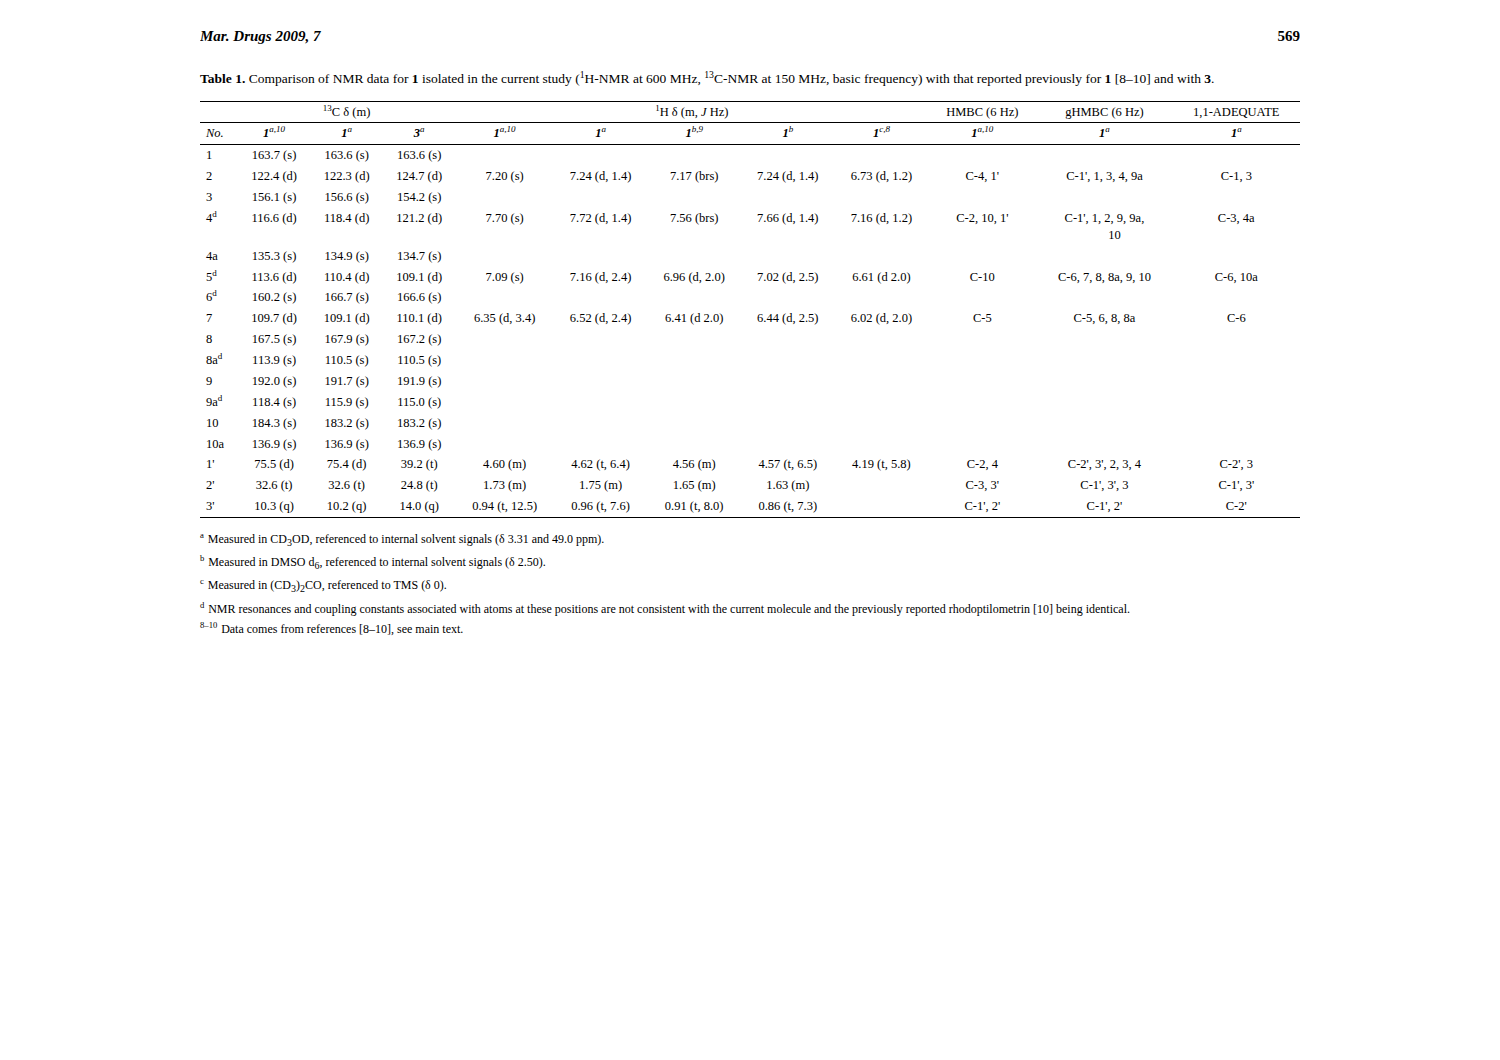Mar. Drugs 2009, 7 569
Table 1. Comparison of NMR data for 1 isolated in the current study (1H-NMR at 600 MHz, 13C-NMR at 150 MHz, basic frequency) with that reported previously for 1 [8–10] and with 3.
| | 13 C δ (m) | 1 H δ (m, J Hz) | HMBC (6 Hz) | gHMBC (6 Hz) | 1,1-ADEQUATE |
| --- | --- | --- | --- | --- | --- |
| No. | 1 a,10 | 1 a | 3 a | 1 a,10 | 1 a | 1 b,9 | 1 b | 1 c,8 | 1 a,10 | 1 a | 1 a |
| 1 | 163.7 (s) | 163.6 (s) | 163.6 (s) | | | | | | | | |
| 2 | 122.4 (d) | 122.3 (d) | 124.7 (d) | 7.20 (s) | 7.24 (d, 1.4) | 7.17 (brs) | 7.24 (d, 1.4) | 6.73 (d, 1.2) | C-4, 1' | C-1', 1, 3, 4, 9a | C-1, 3 |
| 3 | 156.1 (s) | 156.6 (s) | 154.2 (s) | | | | | | | | |
| 4 d | 116.6 (d) | 118.4 (d) | 121.2 (d) | 7.70 (s) | 7.72 (d, 1.4) | 7.56 (brs) | 7.66 (d, 1.4) | 7.16 (d, 1.2) | C-2, 10, 1' | C-1', 1, 2, 9, 9a, 10 | C-3, 4a |
| 4a | 135.3 (s) | 134.9 (s) | 134.7 (s) | | | | | | | | |
| 5 d | 113.6 (d) | 110.4 (d) | 109.1 (d) | 7.09 (s) | 7.16 (d, 2.4) | 6.96 (d, 2.0) | 7.02 (d, 2.5) | 6.61 (d 2.0) | C-10 | C-6, 7, 8, 8a, 9, 10 | C-6, 10a |
| 6 d | 160.2 (s) | 166.7 (s) | 166.6 (s) | | | | | | | | |
| 7 | 109.7 (d) | 109.1 (d) | 110.1 (d) | 6.35 (d, 3.4) | 6.52 (d, 2.4) | 6.41 (d 2.0) | 6.44 (d, 2.5) | 6.02 (d, 2.0) | C-5 | C-5, 6, 8, 8a | C-6 |
| 8 | 167.5 (s) | 167.9 (s) | 167.2 (s) | | | | | | | | |
| 8a d | 113.9 (s) | 110.5 (s) | 110.5 (s) | | | | | | | | |
| 9 | 192.0 (s) | 191.7 (s) | 191.9 (s) | | | | | | | | |
| 9a d | 118.4 (s) | 115.9 (s) | 115.0 (s) | | | | | | | | |
| 10 | 184.3 (s) | 183.2 (s) | 183.2 (s) | | | | | | | | |
| 10a | 136.9 (s) | 136.9 (s) | 136.9 (s) | | | | | | | | |
| 1' | 75.5 (d) | 75.4 (d) | 39.2 (t) | 4.60 (m) | 4.62 (t, 6.4) | 4.56 (m) | 4.57 (t, 6.5) | 4.19 (t, 5.8) | C-2, 4 | C-2', 3', 2, 3, 4 | C-2', 3 |
| 2' | 32.6 (t) | 32.6 (t) | 24.8 (t) | 1.73 (m) | 1.75 (m) | 1.65 (m) | 1.63 (m) | | C-3, 3' | C-1', 3', 3 | C-1', 3' |
| 3' | 10.3 (q) | 10.2 (q) | 14.0 (q) | 0.94 (t, 12.5) | 0.96 (t, 7.6) | 0.91 (t, 8.0) | 0.86 (t, 7.3) | | C-1', 2' | C-1', 2' | C-2' |
aMeasured in CD3OD, referenced to internal solvent signals (δ 3.31 and 49.0 ppm).
bMeasured in DMSO d6, referenced to internal solvent signals (δ 2.50).
cMeasured in (CD3)2CO, referenced to TMS (δ 0).
dNMR resonances and coupling constants associated with atoms at these positions are not consistent with the current molecule and the previously reported rhodoptilometrin [10] being identical.
8–10Data comes from references [8–10], see main text.